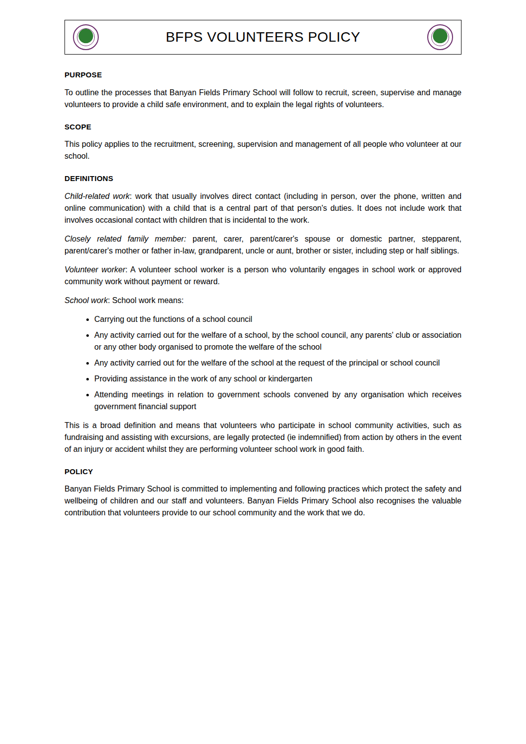BFPS VOLUNTEERS POLICY
PURPOSE
To outline the processes that Banyan Fields Primary School will follow to recruit, screen, supervise and manage volunteers to provide a child safe environment, and to explain the legal rights of volunteers.
SCOPE
This policy applies to the recruitment, screening, supervision and management of all people who volunteer at our school.
DEFINITIONS
Child-related work: work that usually involves direct contact (including in person, over the phone, written and online communication) with a child that is a central part of that person's duties. It does not include work that involves occasional contact with children that is incidental to the work.
Closely related family member: parent, carer, parent/carer's spouse or domestic partner, stepparent, parent/carer's mother or father in-law, grandparent, uncle or aunt, brother or sister, including step or half siblings.
Volunteer worker: A volunteer school worker is a person who voluntarily engages in school work or approved community work without payment or reward.
School work: School work means:
Carrying out the functions of a school council
Any activity carried out for the welfare of a school, by the school council, any parents' club or association or any other body organised to promote the welfare of the school
Any activity carried out for the welfare of the school at the request of the principal or school council
Providing assistance in the work of any school or kindergarten
Attending meetings in relation to government schools convened by any organisation which receives government financial support
This is a broad definition and means that volunteers who participate in school community activities, such as fundraising and assisting with excursions, are legally protected (ie indemnified) from action by others in the event of an injury or accident whilst they are performing volunteer school work in good faith.
POLICY
Banyan Fields Primary School is committed to implementing and following practices which protect the safety and wellbeing of children and our staff and volunteers. Banyan Fields Primary School also recognises the valuable contribution that volunteers provide to our school community and the work that we do.